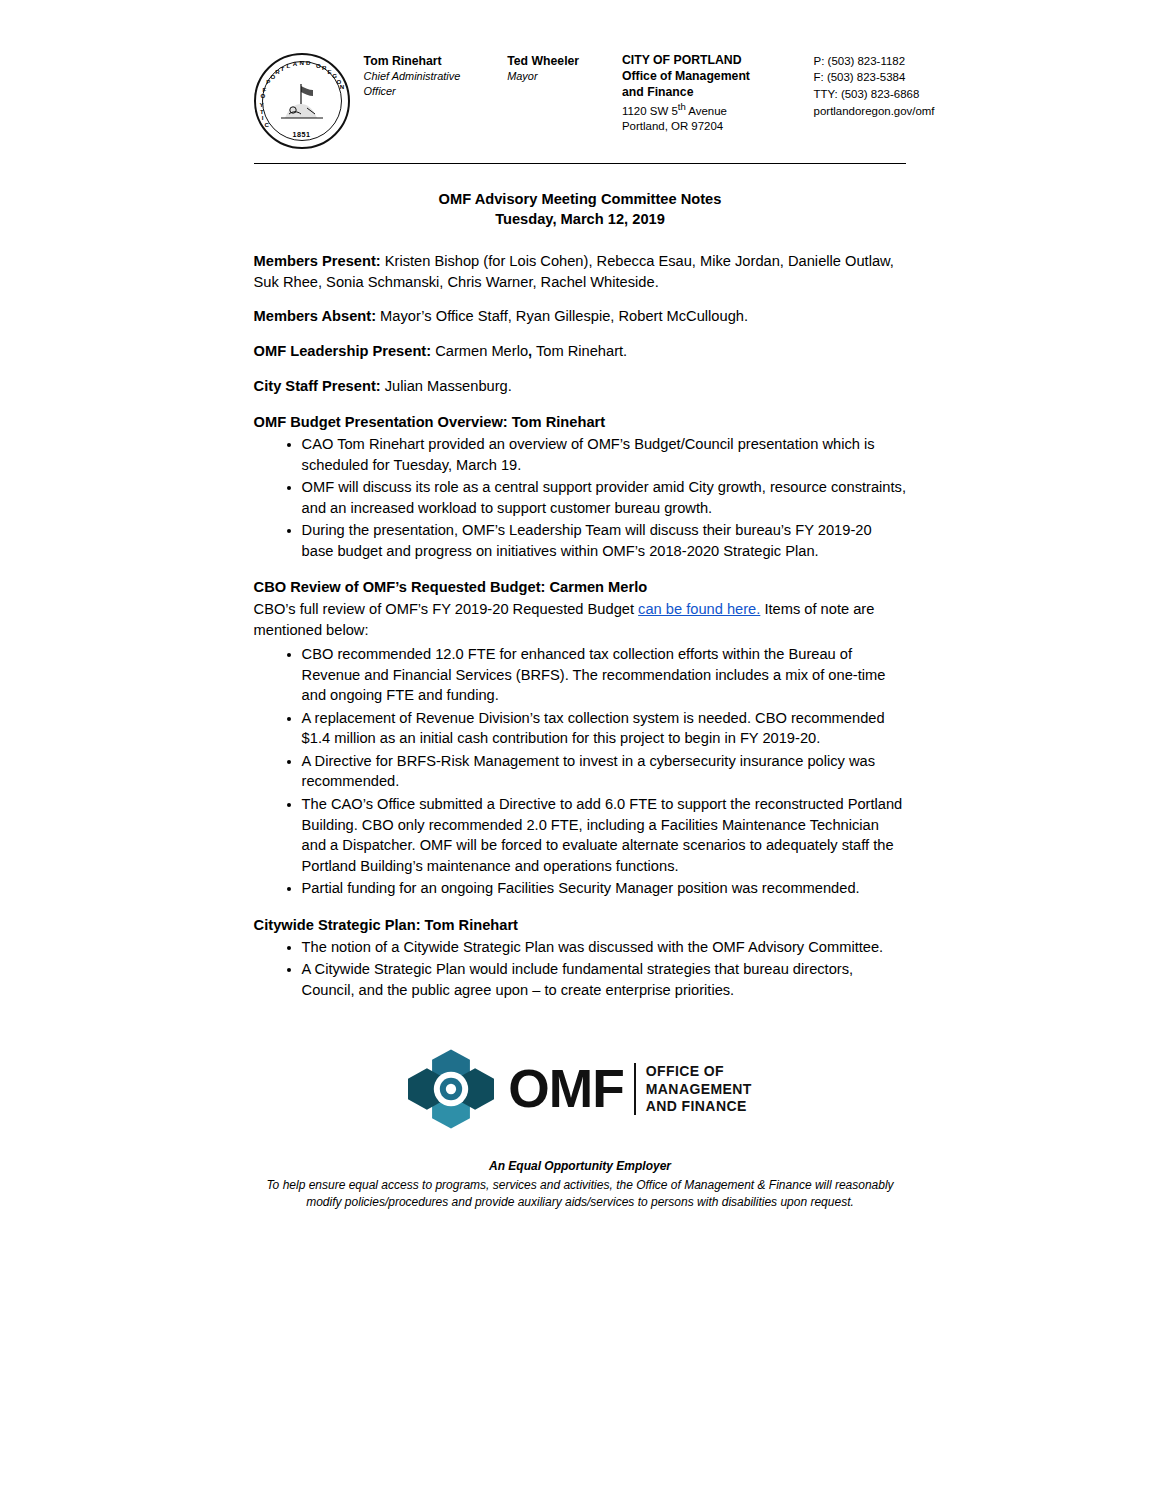C I T Y O F P O R T L A N D O R E G O N
1851
Tom Rinehart
Chief Administrative
Officer
Ted Wheeler
Mayor
CITY OF PORTLAND
Office of Management
and Finance
1120 SW 5th Avenue
Portland, OR 97204
P: (503) 823-1182
F: (503) 823-5384
TTY: (503) 823-6868
portlandoregon.gov/omf
OMF Advisory Meeting Committee Notes
Tuesday, March 12, 2019
Members Present: Kristen Bishop (for Lois Cohen), Rebecca Esau, Mike Jordan, Danielle Outlaw, Suk Rhee, Sonia Schmanski, Chris Warner, Rachel Whiteside.
Members Absent: Mayor’s Office Staff, Ryan Gillespie, Robert McCullough.
OMF Leadership Present: Carmen Merlo, Tom Rinehart.
City Staff Present: Julian Massenburg.
OMF Budget Presentation Overview: Tom Rinehart
CAO Tom Rinehart provided an overview of OMF’s Budget/Council presentation which is scheduled for Tuesday, March 19.
OMF will discuss its role as a central support provider amid City growth, resource constraints, and an increased workload to support customer bureau growth.
During the presentation, OMF’s Leadership Team will discuss their bureau’s FY 2019-20 base budget and progress on initiatives within OMF’s 2018-2020 Strategic Plan.
CBO Review of OMF’s Requested Budget: Carmen Merlo
CBO’s full review of OMF’s FY 2019-20 Requested Budget can be found here. Items of note are mentioned below:
CBO recommended 12.0 FTE for enhanced tax collection efforts within the Bureau of Revenue and Financial Services (BRFS). The recommendation includes a mix of one-time and ongoing FTE and funding.
A replacement of Revenue Division’s tax collection system is needed. CBO recommended $1.4 million as an initial cash contribution for this project to begin in FY 2019-20.
A Directive for BRFS-Risk Management to invest in a cybersecurity insurance policy was recommended.
The CAO’s Office submitted a Directive to add 6.0 FTE to support the reconstructed Portland Building. CBO only recommended 2.0 FTE, including a Facilities Maintenance Technician and a Dispatcher. OMF will be forced to evaluate alternate scenarios to adequately staff the Portland Building’s maintenance and operations functions.
Partial funding for an ongoing Facilities Security Manager position was recommended.
Citywide Strategic Plan: Tom Rinehart
The notion of a Citywide Strategic Plan was discussed with the OMF Advisory Committee.
A Citywide Strategic Plan would include fundamental strategies that bureau directors, Council, and the public agree upon – to create enterprise priorities.
OMF
Office of
Management
and Finance
An Equal Opportunity Employer
To help ensure equal access to programs, services and activities, the Office of Management & Finance will reasonably modify policies/procedures and provide auxiliary aids/services to persons with disabilities upon request.